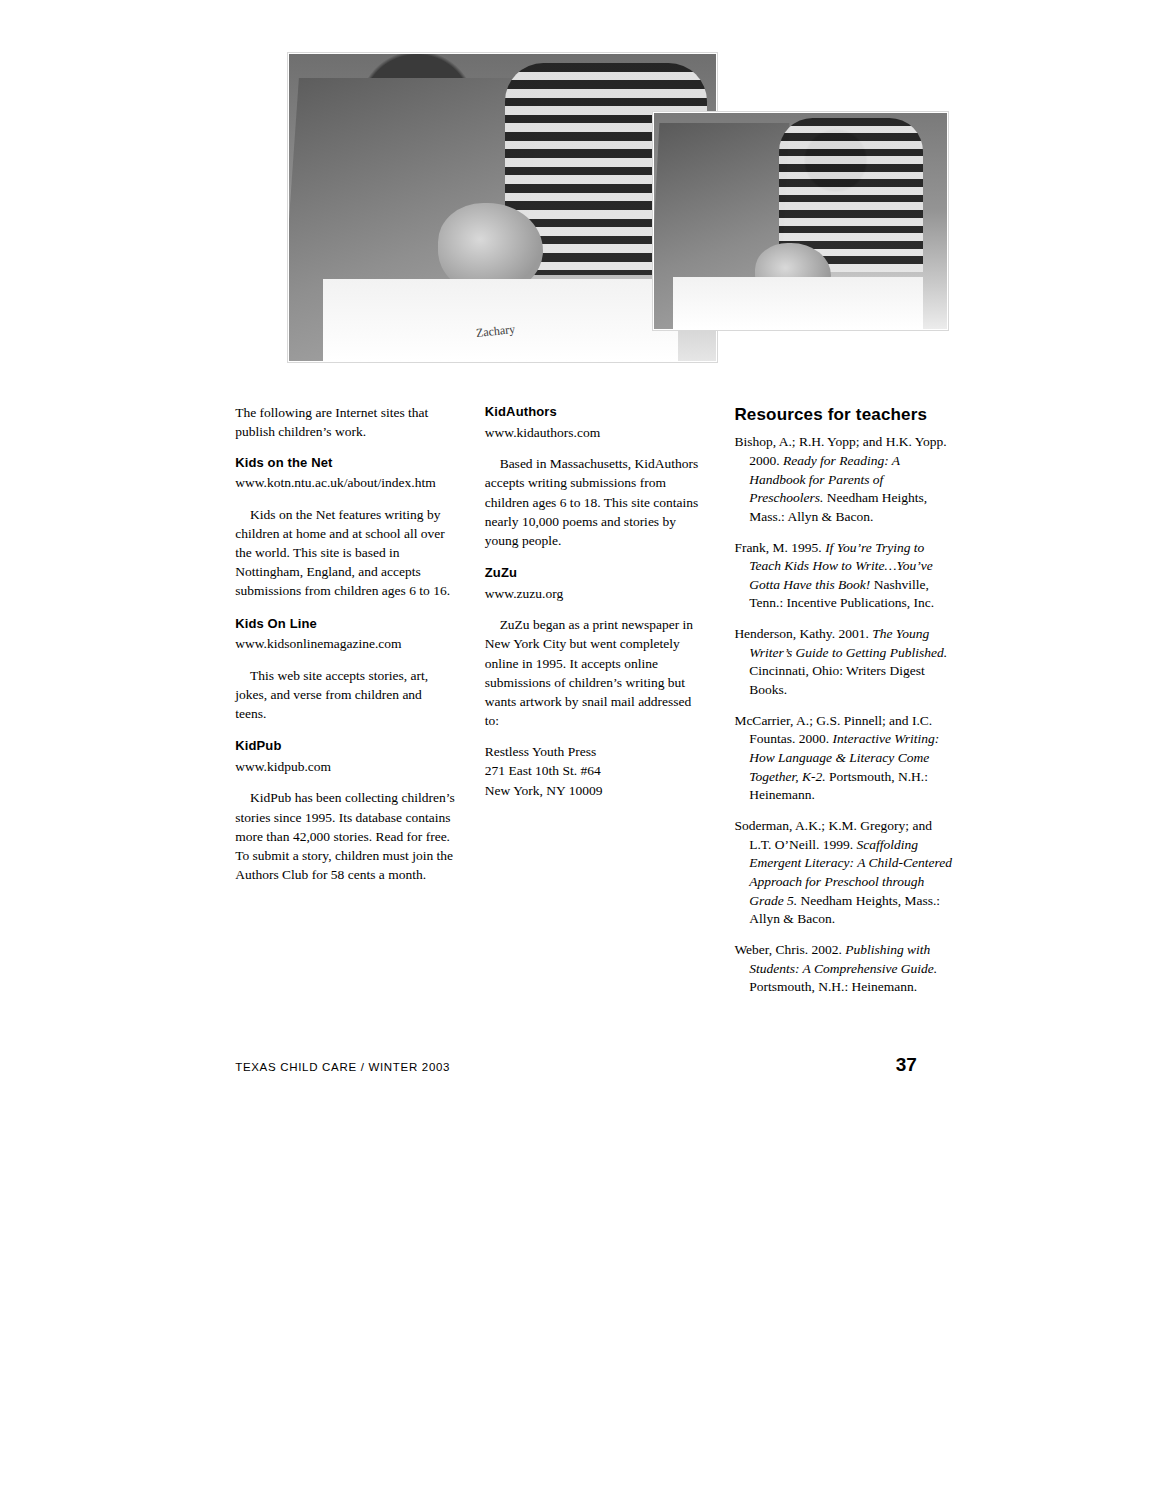Zachary
The following are Internet sites that publish children’s work.
Kids on the Net
www.kotn.ntu.ac.uk/about/index.htm
Kids on the Net features writing by children at home and at school all over the world. This site is based in Nottingham, England, and accepts submissions from children ages 6 to 16.
Kids On Line
www.kidsonlinemagazine.com
This web site accepts stories, art, jokes, and verse from children and teens.
KidPub
www.kidpub.com
KidPub has been collecting children’s stories since 1995. Its database contains more than 42,000 stories. Read for free. To submit a story, children must join the Authors Club for 58 cents a month.
KidAuthors
www.kidauthors.com
Based in Massachusetts, KidAuthors accepts writing submissions from children ages 6 to 18. This site contains nearly 10,000 poems and stories by young people.
ZuZu
www.zuzu.org
ZuZu began as a print newspaper in New York City but went completely online in 1995. It accepts online submissions of children’s writing but wants artwork by snail mail addressed to:
Restless Youth Press
271 East 10th St. #64
New York, NY 10009
Resources for teachers
Bishop, A.; R.H. Yopp; and H.K. Yopp. 2000. Ready for Reading: A Handbook for Parents of Preschoolers. Needham Heights, Mass.: Allyn & Bacon.
Frank, M. 1995. If You’re Trying to Teach Kids How to Write…You’ve Gotta Have this Book! Nashville, Tenn.: Incentive Publications, Inc.
Henderson, Kathy. 2001. The Young Writer’s Guide to Getting Published. Cincinnati, Ohio: Writers Digest Books.
McCarrier, A.; G.S. Pinnell; and I.C. Fountas. 2000. Interactive Writing: How Language & Literacy Come Together, K-2. Portsmouth, N.H.: Heinemann.
Soderman, A.K.; K.M. Gregory; and L.T. O’Neill. 1999. Scaffolding Emergent Literacy: A Child-Centered Approach for Preschool through Grade 5. Needham Heights, Mass.: Allyn & Bacon.
Weber, Chris. 2002. Publishing with Students: A Comprehensive Guide. Portsmouth, N.H.: Heinemann.
TEXAS CHILD CARE / WINTER 2003
37